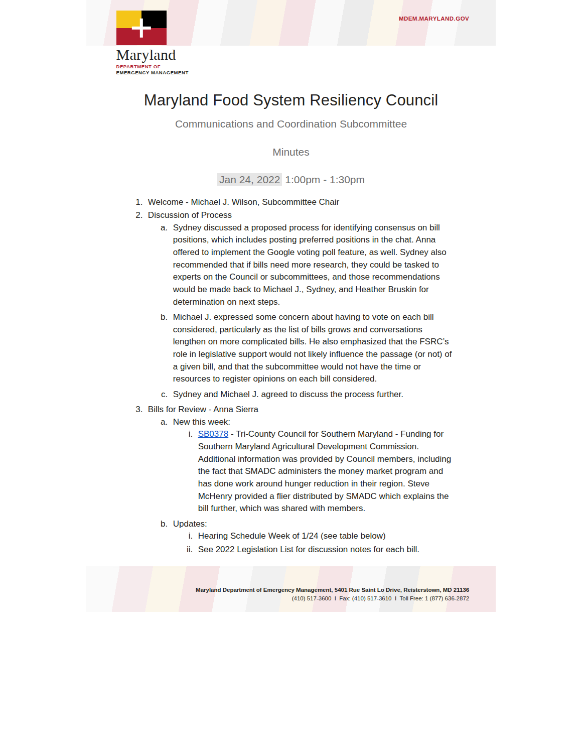MDEM.MARYLAND.GOV
Maryland
DEPARTMENT OF
EMERGENCY MANAGEMENT
Maryland Food System Resiliency Council
Communications and Coordination Subcommittee
Minutes
Jan 24, 2022 1:00pm - 1:30pm
Welcome - Michael J. Wilson, Subcommittee Chair
Discussion of Process
Sydney discussed a proposed process for identifying consensus on bill positions, which includes posting preferred positions in the chat. Anna offered to implement the Google voting poll feature, as well. Sydney also recommended that if bills need more research, they could be tasked to experts on the Council or subcommittees, and those recommendations would be made back to Michael J., Sydney, and Heather Bruskin for determination on next steps.
Michael J. expressed some concern about having to vote on each bill considered, particularly as the list of bills grows and conversations lengthen on more complicated bills. He also emphasized that the FSRC’s role in legislative support would not likely influence the passage (or not) of a given bill, and that the subcommittee would not have the time or resources to register opinions on each bill considered.
Sydney and Michael J. agreed to discuss the process further.
Bills for Review - Anna Sierra
New this week:
SB0378 - Tri-County Council for Southern Maryland - Funding for Southern Maryland Agricultural Development Commission. Additional information was provided by Council members, including the fact that SMADC administers the money market program and has done work around hunger reduction in their region. Steve McHenry provided a flier distributed by SMADC which explains the bill further, which was shared with members.
Updates:
Hearing Schedule Week of 1/24 (see table below)
See 2022 Legislation List for discussion notes for each bill.
Maryland Department of Emergency Management, 5401 Rue Saint Lo Drive, Reisterstown, MD 21136
(410) 517-3600 I Fax: (410) 517-3610 I Toll Free: 1 (877) 636-2872